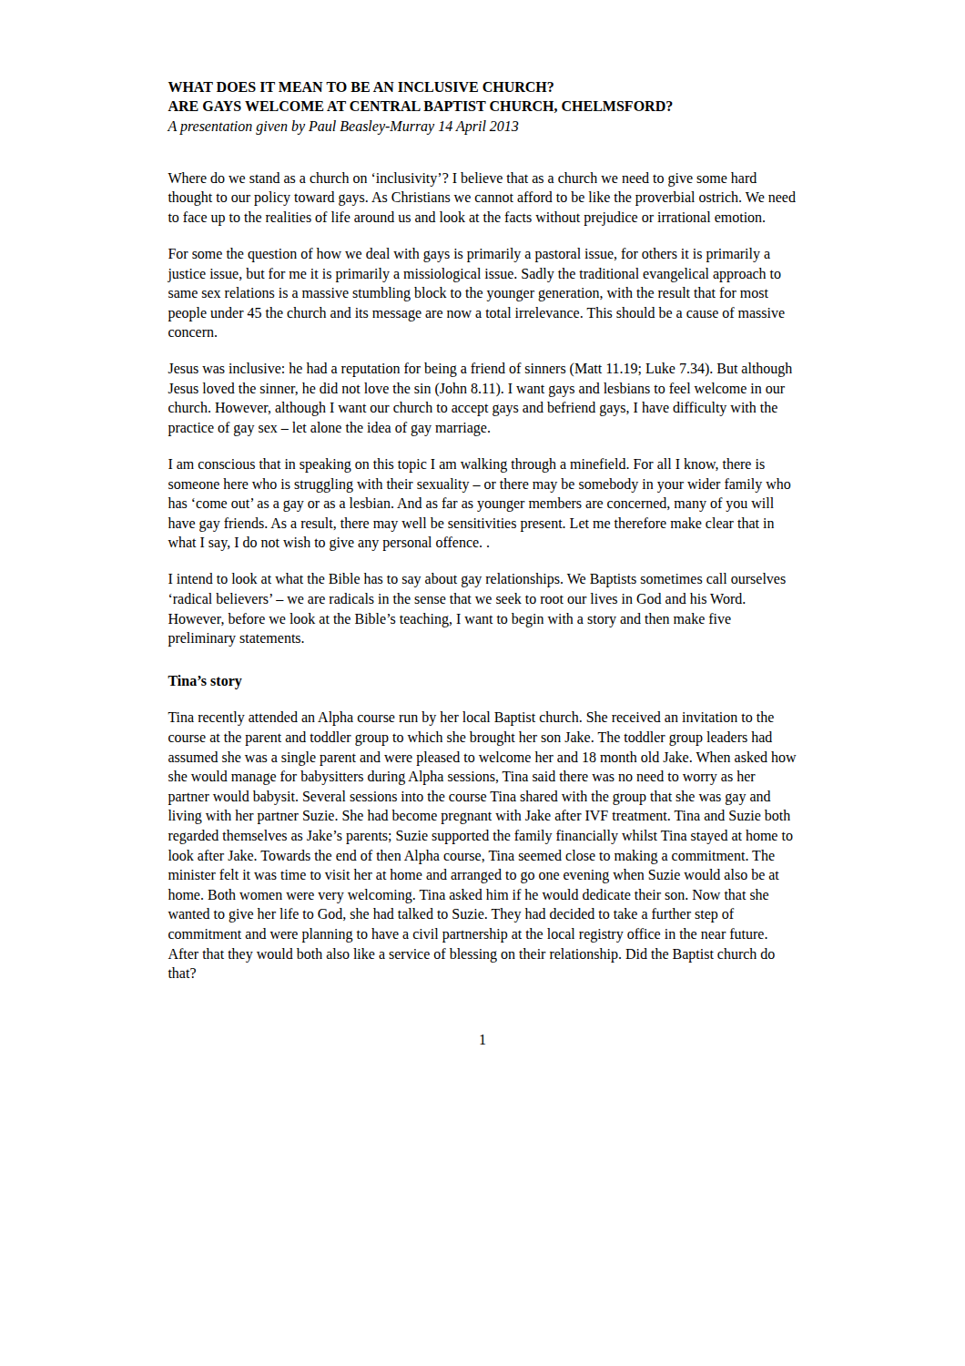What does it mean to be an inclusive church?
Are gays welcome at Central Baptist Church, Chelmsford?
A presentation given by Paul Beasley-Murray 14 April 2013
Where do we stand as a church on ‘inclusivity’? I believe that as a church we need to give some hard thought to our policy toward gays. As Christians we cannot afford to be like the proverbial ostrich. We need to face up to the realities of life around us and look at the facts without prejudice or irrational emotion.
For some the question of how we deal with gays is primarily a pastoral issue, for others it is primarily a justice issue, but for me it is primarily a missiological issue. Sadly the traditional evangelical approach to same sex relations is a massive stumbling block to the younger generation, with the result that for most people under 45 the church and its message are now a total irrelevance. This should be a cause of massive concern.
Jesus was inclusive: he had a reputation for being a friend of sinners (Matt 11.19; Luke 7.34). But although Jesus loved the sinner, he did not love the sin (John 8.11). I want gays and lesbians to feel welcome in our church. However, although I want our church to accept gays and befriend gays, I have difficulty with the practice of gay sex – let alone the idea of gay marriage.
I am conscious that in speaking on this topic I am walking through a minefield. For all I know, there is someone here who is struggling with their sexuality – or there may be somebody in your wider family who has ‘come out’ as a gay or as a lesbian. And as far as younger members are concerned, many of you will have gay friends. As a result, there may well be sensitivities present. Let me therefore make clear that in what I say, I do not wish to give any personal offence. .
I intend to look at what the Bible has to say about gay relationships. We Baptists sometimes call ourselves ‘radical believers’ – we are radicals in the sense that we seek to root our lives in God and his Word. However, before we look at the Bible’s teaching, I want to begin with a story and then make five preliminary statements.
Tina’s story
Tina recently attended an Alpha course run by her local Baptist church. She received an invitation to the course at the parent and toddler group to which she brought her son Jake. The toddler group leaders had assumed she was a single parent and were pleased to welcome her and 18 month old Jake. When asked how she would manage for babysitters during Alpha sessions, Tina said there was no need to worry as her partner would babysit. Several sessions into the course Tina shared with the group that she was gay and living with her partner Suzie. She had become pregnant with Jake after IVF treatment. Tina and Suzie both regarded themselves as Jake’s parents; Suzie supported the family financially whilst Tina stayed at home to look after Jake. Towards the end of then Alpha course, Tina seemed close to making a commitment. The minister felt it was time to visit her at home and arranged to go one evening when Suzie would also be at home. Both women were very welcoming. Tina asked him if he would dedicate their son. Now that she wanted to give her life to God, she had talked to Suzie. They had decided to take a further step of commitment and were planning to have a civil partnership at the local registry office in the near future. After that they would both also like a service of blessing on their relationship. Did the Baptist church do that?
1